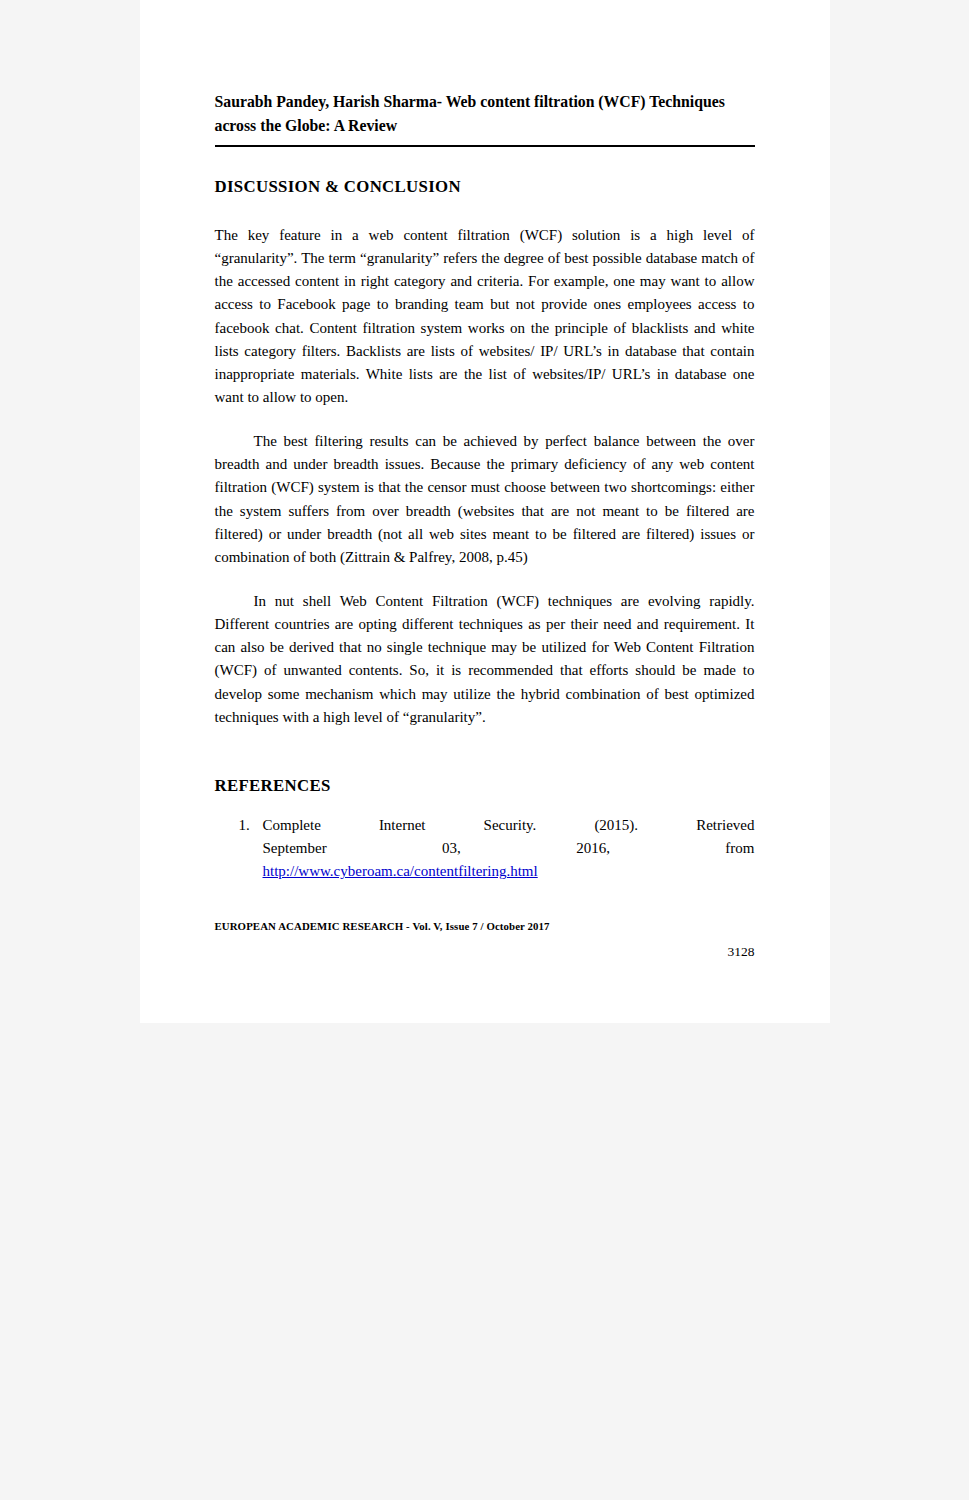Saurabh Pandey, Harish Sharma- Web content filtration (WCF) Techniques across the Globe: A Review
DISCUSSION & CONCLUSION
The key feature in a web content filtration (WCF) solution is a high level of “granularity”. The term “granularity” refers the degree of best possible database match of the accessed content in right category and criteria. For example, one may want to allow access to Facebook page to branding team but not provide ones employees access to facebook chat. Content filtration system works on the principle of blacklists and white lists category filters. Backlists are lists of websites/ IP/ URL’s in database that contain inappropriate materials. White lists are the list of websites/IP/ URL’s in database one want to allow to open.
The best filtering results can be achieved by perfect balance between the over breadth and under breadth issues. Because the primary deficiency of any web content filtration (WCF) system is that the censor must choose between two shortcomings: either the system suffers from over breadth (websites that are not meant to be filtered are filtered) or under breadth (not all web sites meant to be filtered are filtered) issues or combination of both (Zittrain & Palfrey, 2008, p.45)
In nut shell Web Content Filtration (WCF) techniques are evolving rapidly. Different countries are opting different techniques as per their need and requirement. It can also be derived that no single technique may be utilized for Web Content Filtration (WCF) of unwanted contents. So, it is recommended that efforts should be made to develop some mechanism which may utilize the hybrid combination of best optimized techniques with a high level of “granularity”.
REFERENCES
Complete Internet Security. (2015). Retrieved
September 03, 2016, from
http://www.cyberoam.ca/contentfiltering.html
EUROPEAN ACADEMIC RESEARCH - Vol. V, Issue 7 / October 2017
3128